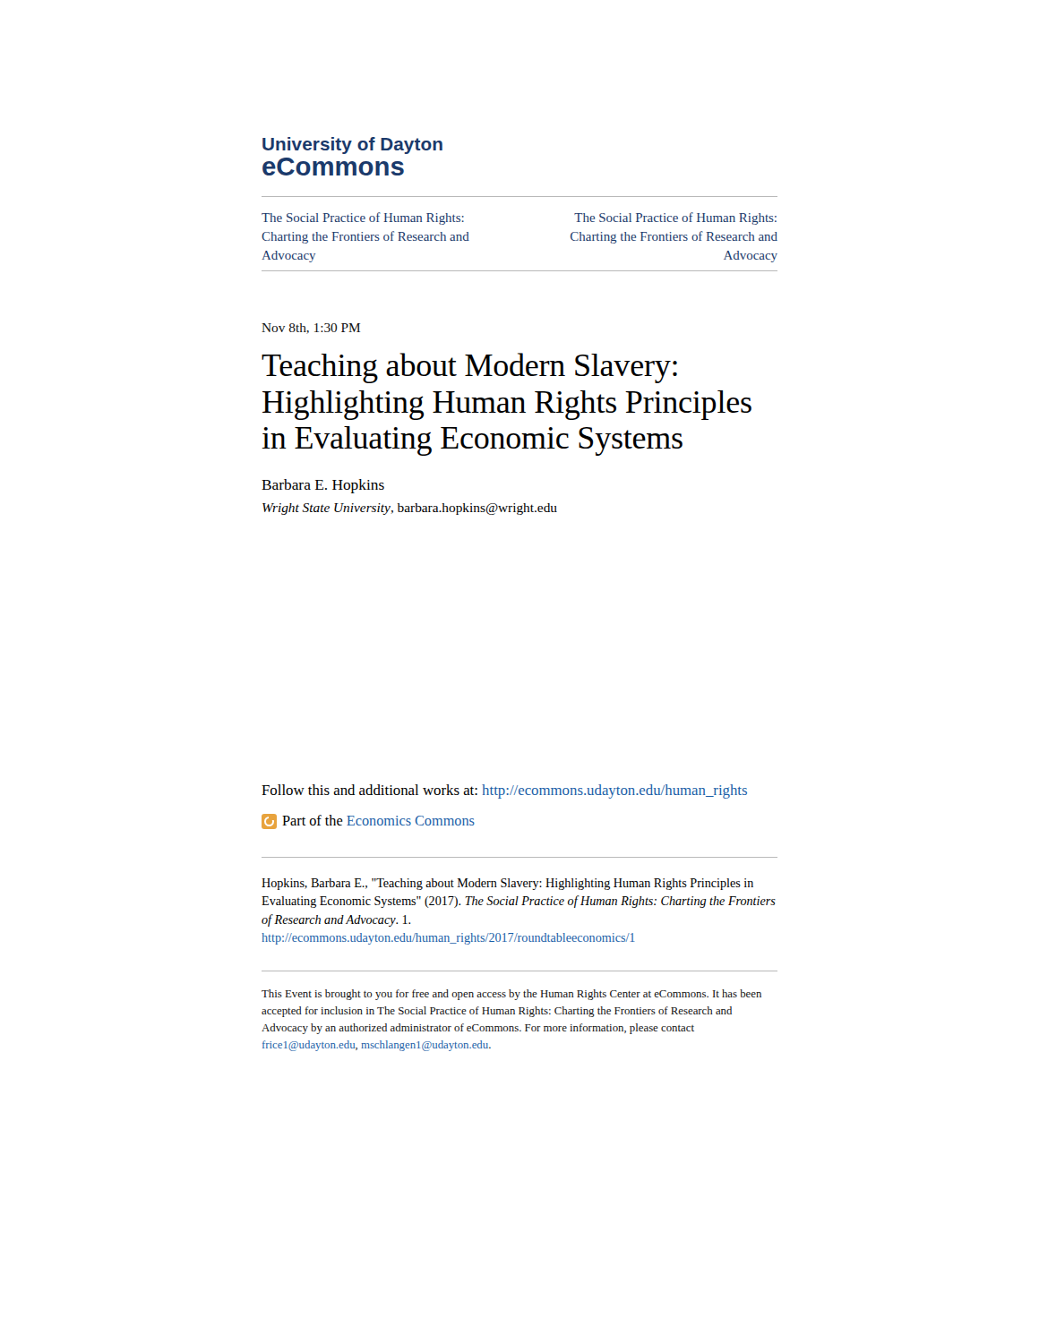University of Dayton
eCommons
The Social Practice of Human Rights: Charting the Frontiers of Research and Advocacy
The Social Practice of Human Rights: Charting the Frontiers of Research and Advocacy
Nov 8th, 1:30 PM
Teaching about Modern Slavery: Highlighting Human Rights Principles in Evaluating Economic Systems
Barbara E. Hopkins
Wright State University, barbara.hopkins@wright.edu
Follow this and additional works at: http://ecommons.udayton.edu/human_rights
Part of the Economics Commons
Hopkins, Barbara E., "Teaching about Modern Slavery: Highlighting Human Rights Principles in Evaluating Economic Systems" (2017). The Social Practice of Human Rights: Charting the Frontiers of Research and Advocacy. 1.
http://ecommons.udayton.edu/human_rights/2017/roundtableeconomics/1
This Event is brought to you for free and open access by the Human Rights Center at eCommons. It has been accepted for inclusion in The Social Practice of Human Rights: Charting the Frontiers of Research and Advocacy by an authorized administrator of eCommons. For more information, please contact frice1@udayton.edu, mschlangen1@udayton.edu.